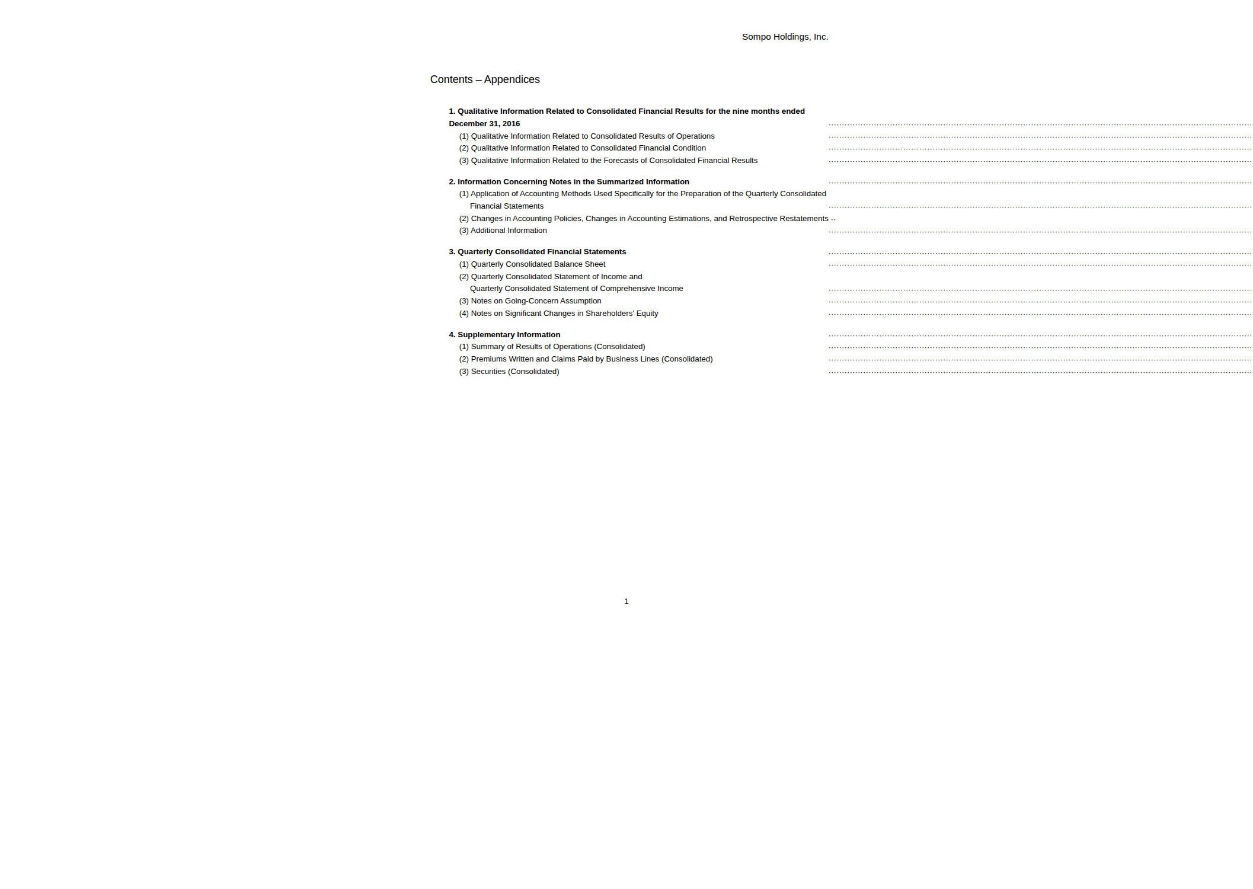Sompo Holdings, Inc.
Contents – Appendices
| 1. Qualitative Information Related to Consolidated Financial Results for the nine months ended |
| December 31, 2016 | | 2 |
| (1) Qualitative Information Related to Consolidated Results of Operations | | 2 |
| (2) Qualitative Information Related to Consolidated Financial Condition | | 2 |
| (3) Qualitative Information Related to the Forecasts of Consolidated Financial Results | | 2 |
| 2. Information Concerning Notes in the Summarized Information | | 3 |
| (1) Application of Accounting Methods Used Specifically for the Preparation of the Quarterly Consolidated |
| Financial Statements | | 3 |
| (2) Changes in Accounting Policies, Changes in Accounting Estimations, and Retrospective Restatements | ·· | 3 |
| (3) Additional Information | | 3 |
| 3. Quarterly Consolidated Financial Statements | | 4 |
| (1) Quarterly Consolidated Balance Sheet | | 4 |
| (2) Quarterly Consolidated Statement of Income and |
| Quarterly Consolidated Statement of Comprehensive Income | | 5 |
| (3) Notes on Going-Concern Assumption | | 7 |
| (4) Notes on Significant Changes in Shareholders' Equity | | 7 |
| 4. Supplementary Information | | 8 |
| (1) Summary of Results of Operations (Consolidated) | | 8 |
| (2) Premiums Written and Claims Paid by Business Lines (Consolidated) | | 9 |
| (3) Securities (Consolidated) | | 10 |
1